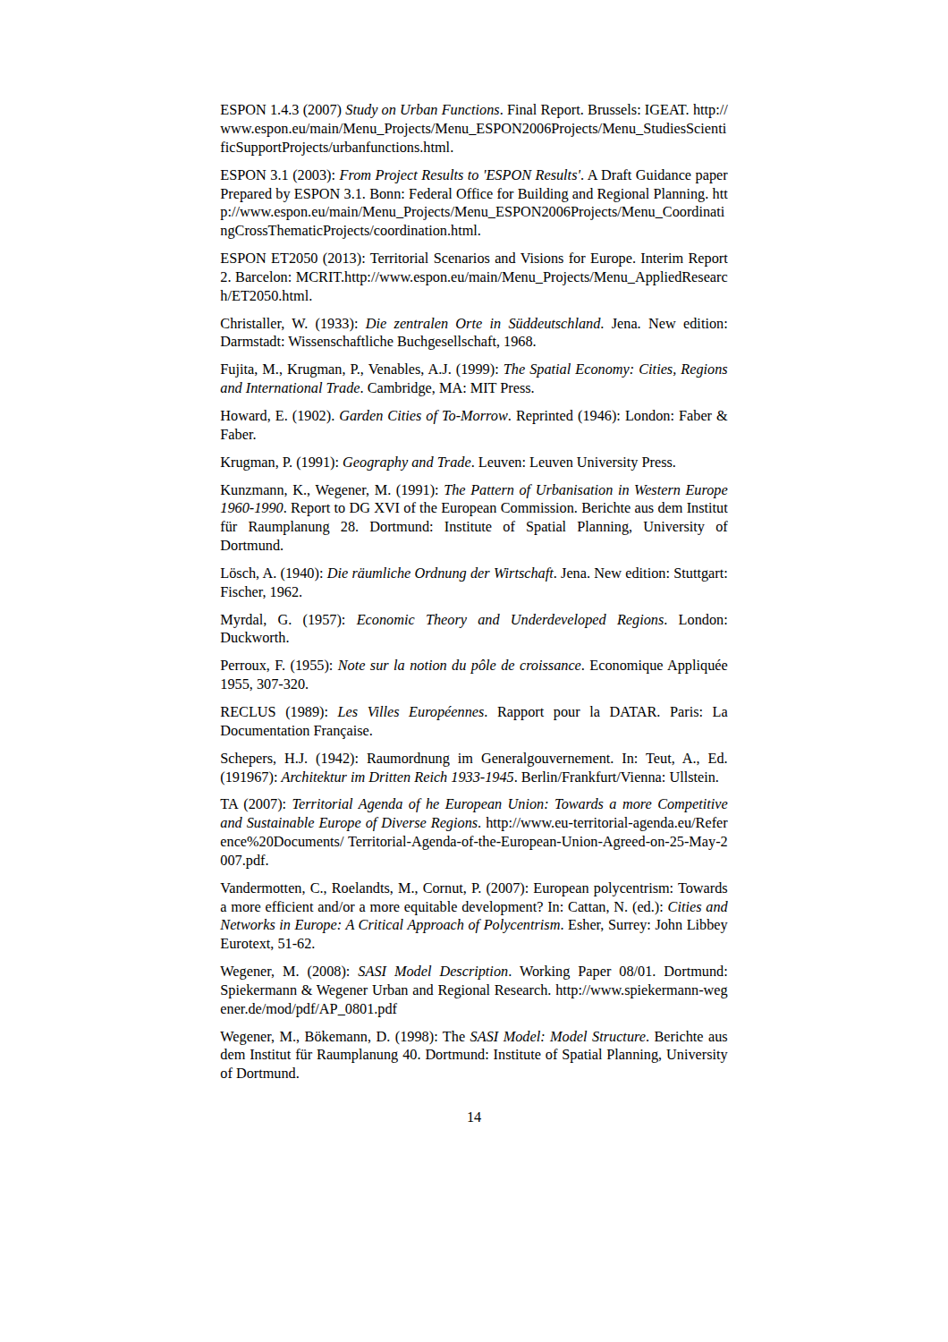ESPON 1.4.3 (2007) Study on Urban Functions. Final Report. Brussels: IGEAT. http://www.espon.eu/main/Menu_Projects/Menu_ESPON2006Projects/Menu_StudiesScientificSupportProjects/urbanfunctions.html.
ESPON 3.1 (2003): From Project Results to 'ESPON Results'. A Draft Guidance paper Prepared by ESPON 3.1. Bonn: Federal Office for Building and Regional Planning. http://www.espon.eu/main/Menu_Projects/Menu_ESPON2006Projects/Menu_CoordinatingCrossThematicProjects/coordination.html.
ESPON ET2050 (2013): Territorial Scenarios and Visions for Europe. Interim Report 2. Barcelon: MCRIT.http://www.espon.eu/main/Menu_Projects/Menu_AppliedResearch/ET2050.html.
Christaller, W. (1933): Die zentralen Orte in Süddeutschland. Jena. New edition: Darmstadt: Wissenschaftliche Buchgesellschaft, 1968.
Fujita, M., Krugman, P., Venables, A.J. (1999): The Spatial Economy: Cities, Regions and International Trade. Cambridge, MA: MIT Press.
Howard, E. (1902). Garden Cities of To-Morrow. Reprinted (1946): London: Faber & Faber.
Krugman, P. (1991): Geography and Trade. Leuven: Leuven University Press.
Kunzmann, K., Wegener, M. (1991): The Pattern of Urbanisation in Western Europe 1960-1990. Report to DG XVI of the European Commission. Berichte aus dem Institut für Raumplanung 28. Dortmund: Institute of Spatial Planning, University of Dortmund.
Lösch, A. (1940): Die räumliche Ordnung der Wirtschaft. Jena. New edition: Stuttgart: Fischer, 1962.
Myrdal, G. (1957): Economic Theory and Underdeveloped Regions. London: Duckworth.
Perroux, F. (1955): Note sur la notion du pôle de croissance. Economique Appliquée 1955, 307-320.
RECLUS (1989): Les Villes Européennes. Rapport pour la DATAR. Paris: La Documentation Française.
Schepers, H.J. (1942): Raumordnung im Generalgouvernement. In: Teut, A., Ed. (191967): Architektur im Dritten Reich 1933-1945. Berlin/Frankfurt/Vienna: Ullstein.
TA (2007): Territorial Agenda of he European Union: Towards a more Competitive and Sustainable Europe of Diverse Regions. http://www.eu-territorial-agenda.eu/Reference%20Documents/ Territorial-Agenda-of-the-European-Union-Agreed-on-25-May-2007.pdf.
Vandermotten, C., Roelandts, M., Cornut, P. (2007): European polycentrism: Towards a more efficient and/or a more equitable development? In: Cattan, N. (ed.): Cities and Networks in Europe: A Critical Approach of Polycentrism. Esher, Surrey: John Libbey Eurotext, 51-62.
Wegener, M. (2008): SASI Model Description. Working Paper 08/01. Dortmund: Spiekermann & Wegener Urban and Regional Research. http://www.spiekermann-wegener.de/mod/pdf/AP_0801.pdf
Wegener, M., Bökemann, D. (1998): The SASI Model: Model Structure. Berichte aus dem Institut für Raumplanung 40. Dortmund: Institute of Spatial Planning, University of Dortmund.
14